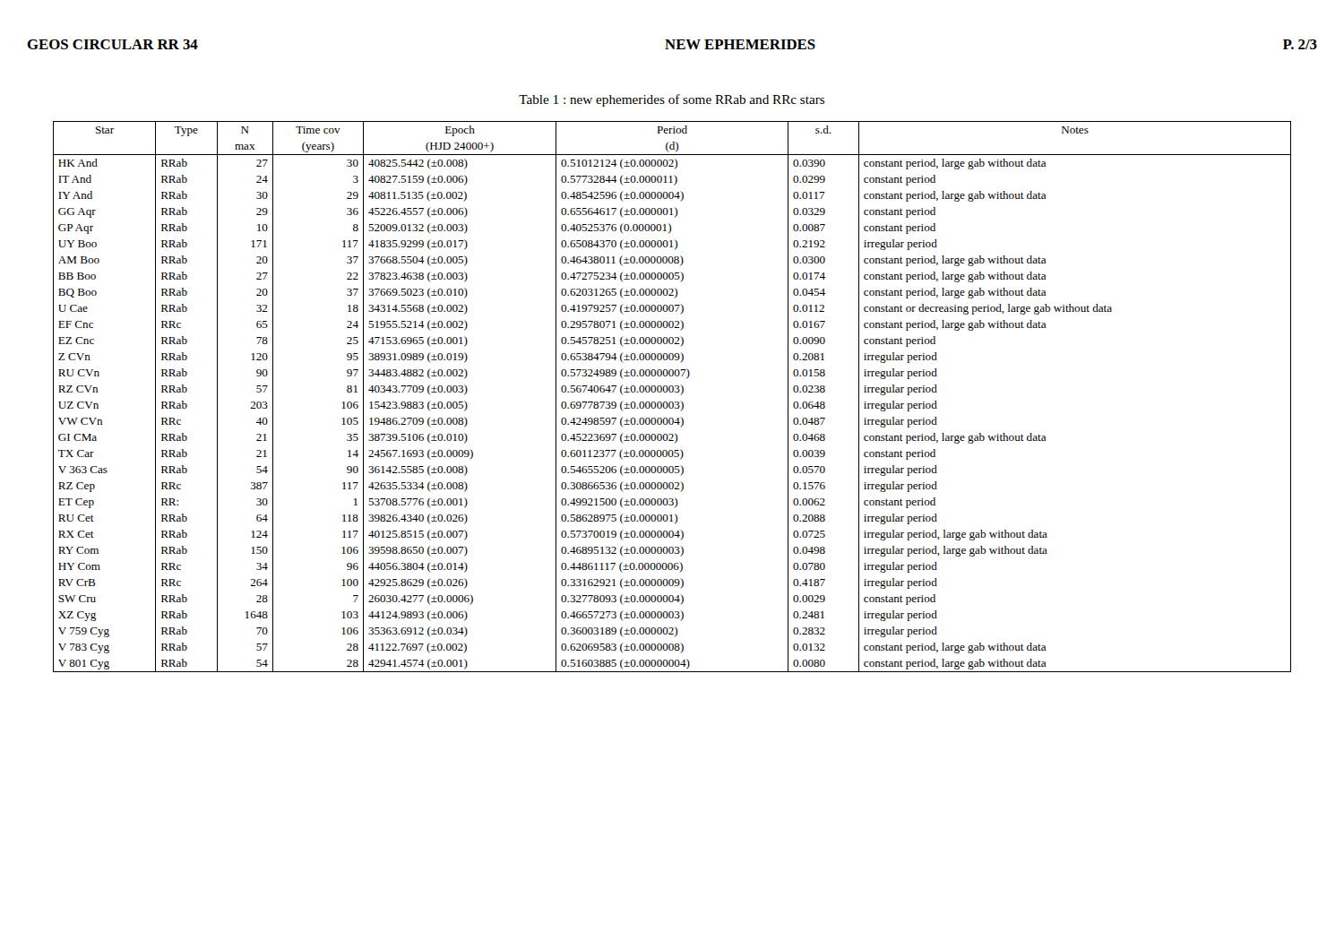GEOS CIRCULAR RR 34
NEW EPHEMERIDES
P. 2/3
Table 1 : new ephemerides of some RRab and RRc stars
| Star | Type | N | Time cov | Epoch | Period | s.d. | Notes |
| --- | --- | --- | --- | --- | --- | --- | --- |
| | | max | (years) | (HJD 24000+) | (d) | | |
| HK And | RRab | 27 | 30 | 40825.5442 (±0.008) | 0.51012124 (±0.000002) | 0.0390 | constant period, large gab without data |
| IT And | RRab | 24 | 3 | 40827.5159 (±0.006) | 0.57732844 (±0.000011) | 0.0299 | constant period |
| IY And | RRab | 30 | 29 | 40811.5135 (±0.002) | 0.48542596 (±0.0000004) | 0.0117 | constant period, large gab without data |
| GG Aqr | RRab | 29 | 36 | 45226.4557 (±0.006) | 0.65564617 (±0.000001) | 0.0329 | constant period |
| GP Aqr | RRab | 10 | 8 | 52009.0132 (±0.003) | 0.40525376 (0.000001) | 0.0087 | constant period |
| UY Boo | RRab | 171 | 117 | 41835.9299 (±0.017) | 0.65084370 (±0.000001) | 0.2192 | irregular period |
| AM Boo | RRab | 20 | 37 | 37668.5504 (±0.005) | 0.46438011 (±0.0000008) | 0.0300 | constant period, large gab without data |
| BB Boo | RRab | 27 | 22 | 37823.4638 (±0.003) | 0.47275234 (±0.0000005) | 0.0174 | constant period, large gab without data |
| BQ Boo | RRab | 20 | 37 | 37669.5023 (±0.010) | 0.62031265 (±0.000002) | 0.0454 | constant period, large gab without data |
| U Cae | RRab | 32 | 18 | 34314.5568 (±0.002) | 0.41979257 (±0.0000007) | 0.0112 | constant or decreasing period, large gab without data |
| EF Cnc | RRc | 65 | 24 | 51955.5214 (±0.002) | 0.29578071 (±0.0000002) | 0.0167 | constant period, large gab without data |
| EZ Cnc | RRab | 78 | 25 | 47153.6965 (±0.001) | 0.54578251 (±0.0000002) | 0.0090 | constant period |
| Z CVn | RRab | 120 | 95 | 38931.0989 (±0.019) | 0.65384794 (±0.0000009) | 0.2081 | irregular period |
| RU CVn | RRab | 90 | 97 | 34483.4882 (±0.002) | 0.57324989 (±0.00000007) | 0.0158 | irregular period |
| RZ CVn | RRab | 57 | 81 | 40343.7709 (±0.003) | 0.56740647 (±0.0000003) | 0.0238 | irregular period |
| UZ CVn | RRab | 203 | 106 | 15423.9883 (±0.005) | 0.69778739 (±0.0000003) | 0.0648 | irregular period |
| VW CVn | RRc | 40 | 105 | 19486.2709 (±0.008) | 0.42498597 (±0.0000004) | 0.0487 | irregular period |
| GI CMa | RRab | 21 | 35 | 38739.5106 (±0.010) | 0.45223697 (±0.000002) | 0.0468 | constant period, large gab without data |
| TX Car | RRab | 21 | 14 | 24567.1693 (±0.0009) | 0.60112377 (±0.0000005) | 0.0039 | constant period |
| V 363 Cas | RRab | 54 | 90 | 36142.5585 (±0.008) | 0.54655206 (±0.0000005) | 0.0570 | irregular period |
| RZ Cep | RRc | 387 | 117 | 42635.5334 (±0.008) | 0.30866536 (±0.0000002) | 0.1576 | irregular period |
| ET Cep | RR: | 30 | 1 | 53708.5776 (±0.001) | 0.49921500 (±0.000003) | 0.0062 | constant period |
| RU Cet | RRab | 64 | 118 | 39826.4340 (±0.026) | 0.58628975 (±0.000001) | 0.2088 | irregular period |
| RX Cet | RRab | 124 | 117 | 40125.8515 (±0.007) | 0.57370019 (±0.0000004) | 0.0725 | irregular period, large gab without data |
| RY Com | RRab | 150 | 106 | 39598.8650 (±0.007) | 0.46895132 (±0.0000003) | 0.0498 | irregular period, large gab without data |
| HY Com | RRc | 34 | 96 | 44056.3804 (±0.014) | 0.44861117 (±0.0000006) | 0.0780 | irregular period |
| RV CrB | RRc | 264 | 100 | 42925.8629 (±0.026) | 0.33162921 (±0.0000009) | 0.4187 | irregular period |
| SW Cru | RRab | 28 | 7 | 26030.4277 (±0.0006) | 0.32778093 (±0.0000004) | 0.0029 | constant period |
| XZ Cyg | RRab | 1648 | 103 | 44124.9893 (±0.006) | 0.46657273 (±0.0000003) | 0.2481 | irregular period |
| V 759 Cyg | RRab | 70 | 106 | 35363.6912 (±0.034) | 0.36003189 (±0.000002) | 0.2832 | irregular period |
| V 783 Cyg | RRab | 57 | 28 | 41122.7697 (±0.002) | 0.62069583 (±0.0000008) | 0.0132 | constant period, large gab without data |
| V 801 Cyg | RRab | 54 | 28 | 42941.4574 (±0.001) | 0.51603885 (±0.00000004) | 0.0080 | constant period, large gab without data |